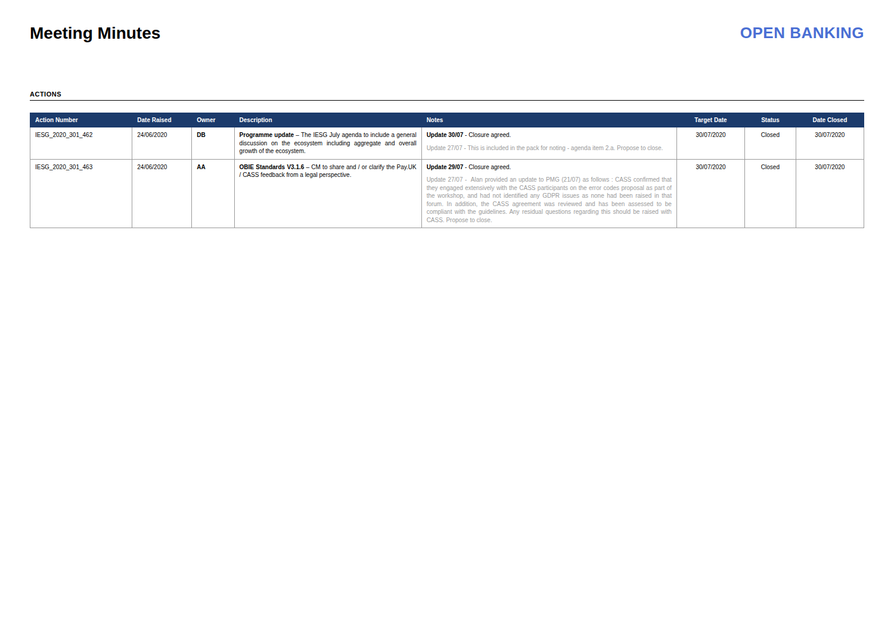Meeting Minutes
OPEN BANKING
ACTIONS
| Action Number | Date Raised | Owner | Description | Notes | Target Date | Status | Date Closed |
| --- | --- | --- | --- | --- | --- | --- | --- |
| IESG_2020_301_462 | 24/06/2020 | DB | Programme update – The IESG July agenda to include a general discussion on the ecosystem including aggregate and overall growth of the ecosystem. | Update 30/07 - Closure agreed. Update 27/07 - This is included in the pack for noting - agenda item 2.a. Propose to close. | 30/07/2020 | Closed | 30/07/2020 |
| IESG_2020_301_463 | 24/06/2020 | AA | OBIE Standards V3.1.6 – CM to share and / or clarify the Pay.UK / CASS feedback from a legal perspective. | Update 29/07 - Closure agreed. Update 27/07 - Alan provided an update to PMG (21/07) as follows : CASS confirmed that they engaged extensively with the CASS participants on the error codes proposal as part of the workshop, and had not identified any GDPR issues as none had been raised in that forum. In addition, the CASS agreement was reviewed and has been assessed to be compliant with the guidelines. Any residual questions regarding this should be raised with CASS. Propose to close. | 30/07/2020 | Closed | 30/07/2020 |